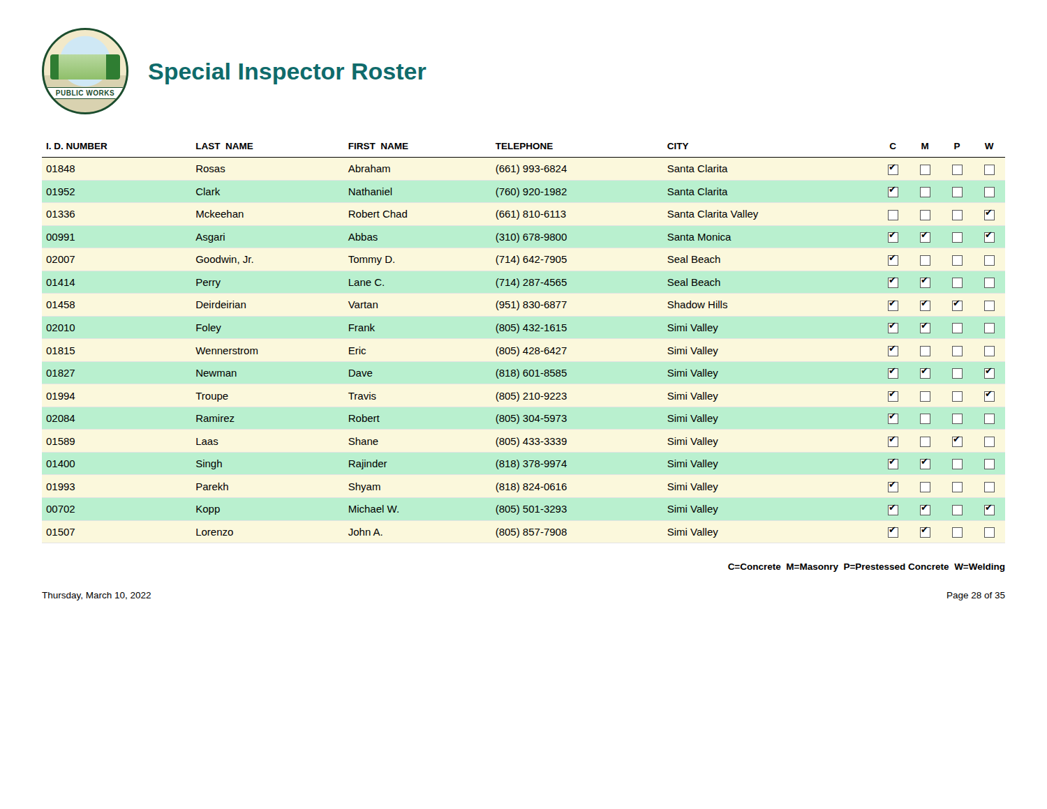Special Inspector Roster
| I. D. NUMBER | LAST NAME | FIRST NAME | TELEPHONE | CITY | C | M | P | W |
| --- | --- | --- | --- | --- | --- | --- | --- | --- |
| 01848 | Rosas | Abraham | (661) 993-6824 | Santa Clarita | | | | |
| 01952 | Clark | Nathaniel | (760) 920-1982 | Santa Clarita | | | | |
| 01336 | Mckeehan | Robert Chad | (661) 810-6113 | Santa Clarita Valley | | | | |
| 00991 | Asgari | Abbas | (310) 678-9800 | Santa Monica | | | | |
| 02007 | Goodwin, Jr. | Tommy D. | (714) 642-7905 | Seal Beach | | | | |
| 01414 | Perry | Lane C. | (714) 287-4565 | Seal Beach | | | | |
| 01458 | Deirdeirian | Vartan | (951) 830-6877 | Shadow Hills | | | | |
| 02010 | Foley | Frank | (805) 432-1615 | Simi Valley | | | | |
| 01815 | Wennerstrom | Eric | (805) 428-6427 | Simi Valley | | | | |
| 01827 | Newman | Dave | (818) 601-8585 | Simi Valley | | | | |
| 01994 | Troupe | Travis | (805) 210-9223 | Simi Valley | | | | |
| 02084 | Ramirez | Robert | (805) 304-5973 | Simi Valley | | | | |
| 01589 | Laas | Shane | (805) 433-3339 | Simi Valley | | | | |
| 01400 | Singh | Rajinder | (818) 378-9974 | Simi Valley | | | | |
| 01993 | Parekh | Shyam | (818) 824-0616 | Simi Valley | | | | |
| 00702 | Kopp | Michael W. | (805) 501-3293 | Simi Valley | | | | |
| 01507 | Lorenzo | John A. | (805) 857-7908 | Simi Valley | | | | |
C=Concrete M=Masonry P=Prestessed Concrete W=Welding
Thursday, March 10, 2022 Page 28 of 35